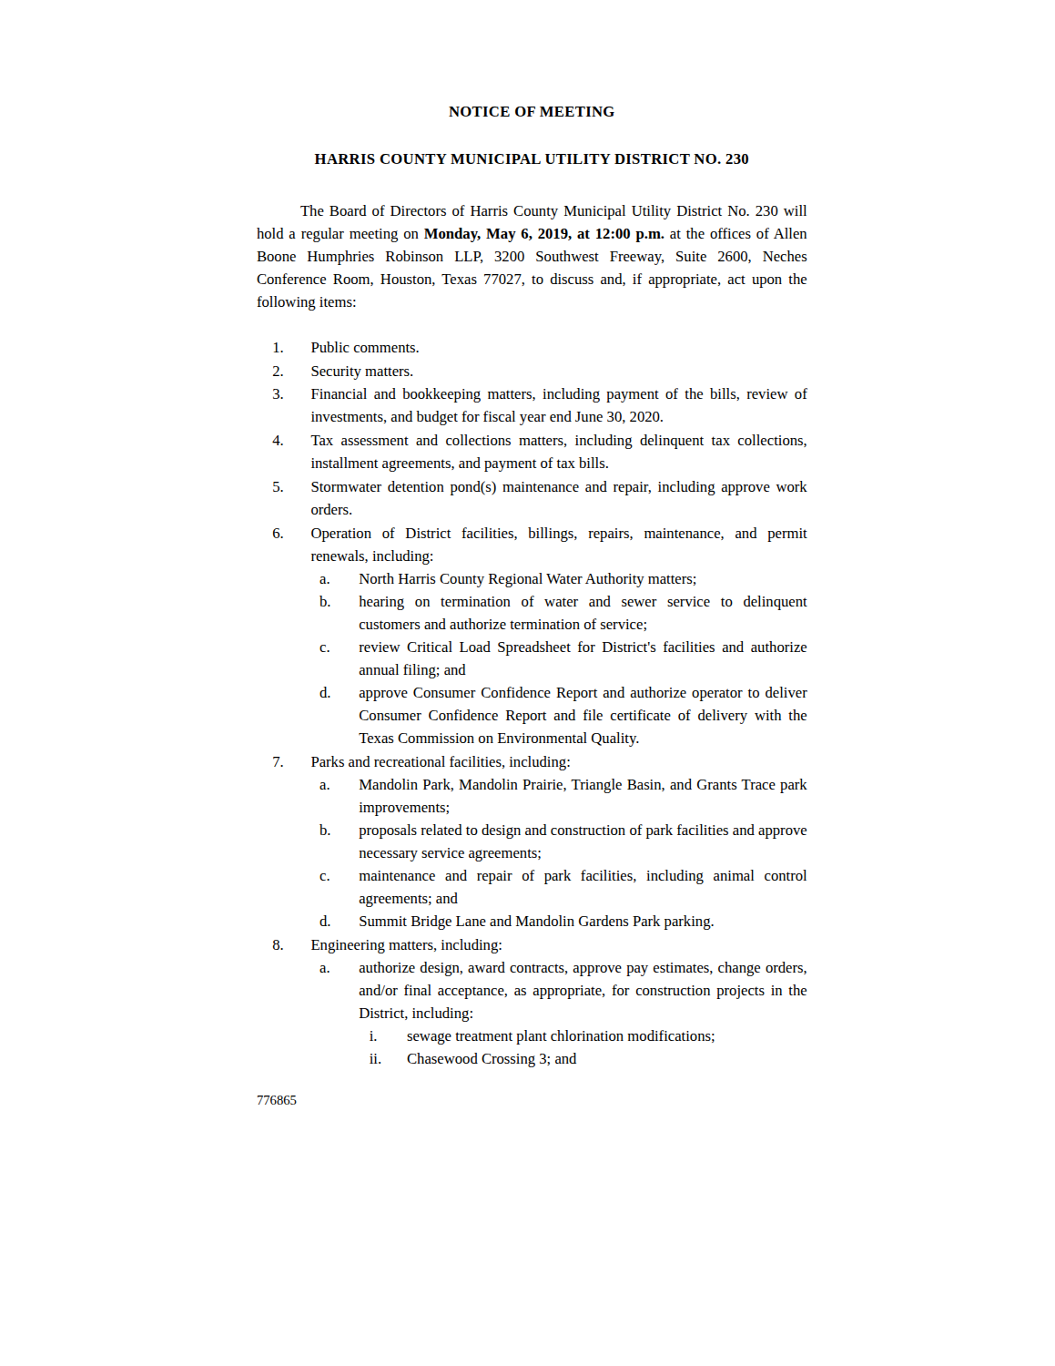NOTICE OF MEETING
HARRIS COUNTY MUNICIPAL UTILITY DISTRICT NO. 230
The Board of Directors of Harris County Municipal Utility District No. 230 will hold a regular meeting on Monday, May 6, 2019, at 12:00 p.m. at the offices of Allen Boone Humphries Robinson LLP, 3200 Southwest Freeway, Suite 2600, Neches Conference Room, Houston, Texas 77027, to discuss and, if appropriate, act upon the following items:
1. Public comments.
2. Security matters.
3. Financial and bookkeeping matters, including payment of the bills, review of investments, and budget for fiscal year end June 30, 2020.
4. Tax assessment and collections matters, including delinquent tax collections, installment agreements, and payment of tax bills.
5. Stormwater detention pond(s) maintenance and repair, including approve work orders.
6. Operation of District facilities, billings, repairs, maintenance, and permit renewals, including:
a. North Harris County Regional Water Authority matters;
b. hearing on termination of water and sewer service to delinquent customers and authorize termination of service;
c. review Critical Load Spreadsheet for District's facilities and authorize annual filing; and
d. approve Consumer Confidence Report and authorize operator to deliver Consumer Confidence Report and file certificate of delivery with the Texas Commission on Environmental Quality.
7. Parks and recreational facilities, including:
a. Mandolin Park, Mandolin Prairie, Triangle Basin, and Grants Trace park improvements;
b. proposals related to design and construction of park facilities and approve necessary service agreements;
c. maintenance and repair of park facilities, including animal control agreements; and
d. Summit Bridge Lane and Mandolin Gardens Park parking.
8. Engineering matters, including:
a. authorize design, award contracts, approve pay estimates, change orders, and/or final acceptance, as appropriate, for construction projects in the District, including:
i. sewage treatment plant chlorination modifications;
ii. Chasewood Crossing 3; and
776865